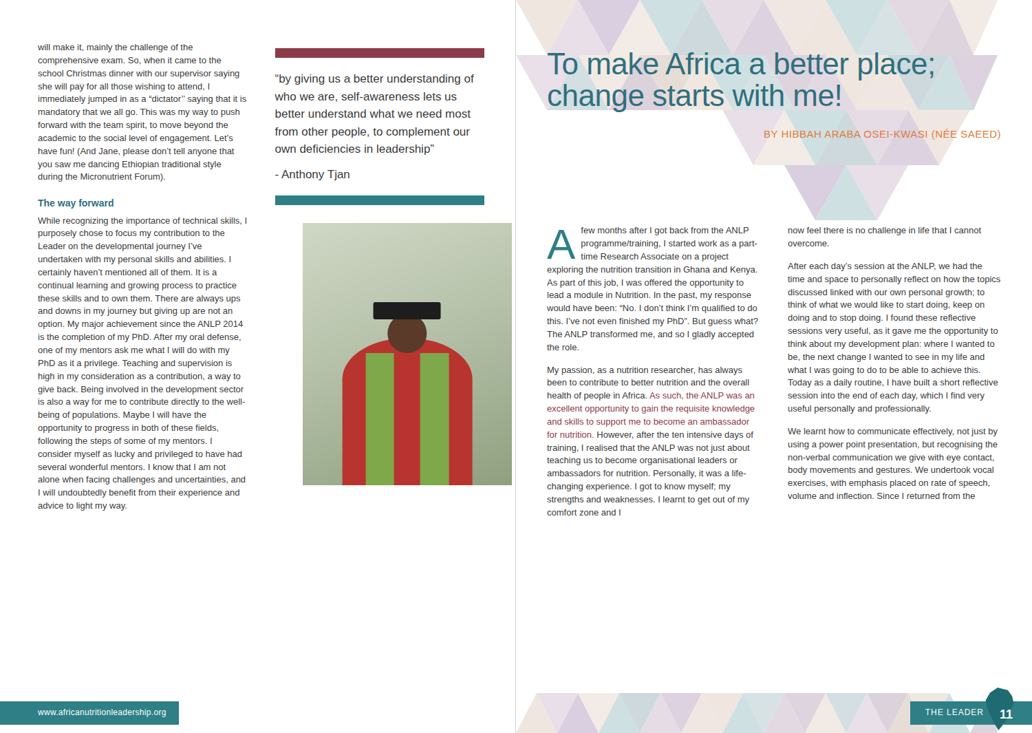will make it, mainly the challenge of the comprehensive exam. So, when it came to the school Christmas dinner with our supervisor saying she will pay for all those wishing to attend, I immediately jumped in as a “dictator’’ saying that it is mandatory that we all go. This was my way to push forward with the team spirit, to move beyond the academic to the social level of engagement. Let’s have fun! (And Jane, please don’t tell anyone that you saw me dancing Ethiopian traditional style during the Micronutrient Forum).
The way forward
While recognizing the importance of technical skills, I purposely chose to focus my contribution to the Leader on the developmental journey I’ve undertaken with my personal skills and abilities. I certainly haven’t mentioned all of them. It is a continual learning and growing process to practice these skills and to own them. There are always ups and downs in my journey but giving up are not an option. My major achievement since the ANLP 2014 is the completion of my PhD. After my oral defense, one of my mentors ask me what I will do with my PhD as it a privilege. Teaching and supervision is high in my consideration as a contribution, a way to give back. Being involved in the development sector is also a way for me to contribute directly to the well-being of populations. Maybe I will have the opportunity to progress in both of these fields, following the steps of some of my mentors. I consider myself as lucky and privileged to have had several wonderful mentors. I know that I am not alone when facing challenges and uncertainties, and I will undoubtedly benefit from their experience and advice to light my way.
“by giving us a better understanding of who we are, self-awareness lets us better understand what we need most from other people, to complement our own deficiencies in leadership”
- Anthony Tjan
www.africanutritionleadership.org
To make Africa a better place; change starts with me!
By Hibbah Araba Osei-Kwasi (née Saeed)
Afew months after I got back from the ANLP programme/training, I started work as a part-time Research Associate on a project exploring the nutrition transition in Ghana and Kenya. As part of this job, I was offered the opportunity to lead a module in Nutrition. In the past, my response would have been: “No. I don’t think I’m qualified to do this. I’ve not even finished my PhD”. But guess what? The ANLP transformed me, and so I gladly accepted the role.
My passion, as a nutrition researcher, has always been to contribute to better nutrition and the overall health of people in Africa. As such, the ANLP was an excellent opportunity to gain the requisite knowledge and skills to support me to become an ambassador for nutrition. However, after the ten intensive days of training, I realised that the ANLP was not just about teaching us to become organisational leaders or ambassadors for nutrition. Personally, it was a life-changing experience. I got to know myself; my strengths and weaknesses. I learnt to get out of my comfort zone and I
now feel there is no challenge in life that I cannot overcome.
After each day’s session at the ANLP, we had the time and space to personally reflect on how the topics discussed linked with our own personal growth; to think of what we would like to start doing, keep on doing and to stop doing. I found these reflective sessions very useful, as it gave me the opportunity to think about my development plan: where I wanted to be, the next change I wanted to see in my life and what I was going to do to be able to achieve this. Today as a daily routine, I have built a short reflective session into the end of each day, which I find very useful personally and professionally.
We learnt how to communicate effectively, not just by using a power point presentation, but recognising the non-verbal communication we give with eye contact, body movements and gestures. We undertook vocal exercises, with emphasis placed on rate of speech, volume and inflection. Since I returned from the
THE LEADER
11